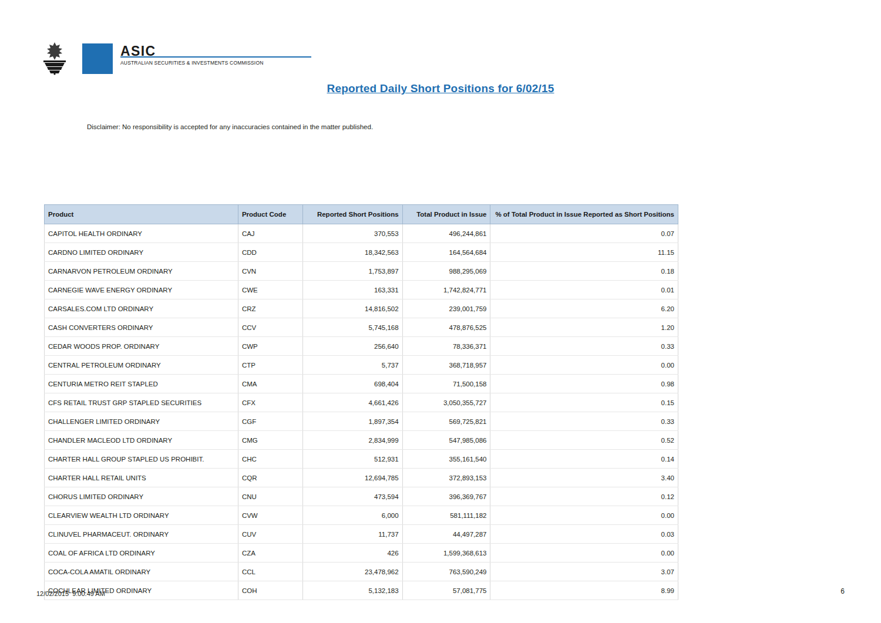ASIC
AUSTRALIAN SECURITIES & INVESTMENTS COMMISSION
Reported Daily Short Positions for 6/02/15
Disclaimer: No responsibility is accepted for any inaccuracies contained in the matter published.
| Product | Product Code | Reported Short Positions | Total Product in Issue | % of Total Product in Issue Reported as Short Positions |
| --- | --- | --- | --- | --- |
| CAPITOL HEALTH ORDINARY | CAJ | 370,553 | 496,244,861 | 0.07 |
| CARDNO LIMITED ORDINARY | CDD | 18,342,563 | 164,564,684 | 11.15 |
| CARNARVON PETROLEUM ORDINARY | CVN | 1,753,897 | 988,295,069 | 0.18 |
| CARNEGIE WAVE ENERGY ORDINARY | CWE | 163,331 | 1,742,824,771 | 0.01 |
| CARSALES.COM LTD ORDINARY | CRZ | 14,816,502 | 239,001,759 | 6.20 |
| CASH CONVERTERS ORDINARY | CCV | 5,745,168 | 478,876,525 | 1.20 |
| CEDAR WOODS PROP. ORDINARY | CWP | 256,640 | 78,336,371 | 0.33 |
| CENTRAL PETROLEUM ORDINARY | CTP | 5,737 | 368,718,957 | 0.00 |
| CENTURIA METRO REIT STAPLED | CMA | 698,404 | 71,500,158 | 0.98 |
| CFS RETAIL TRUST GRP STAPLED SECURITIES | CFX | 4,661,426 | 3,050,355,727 | 0.15 |
| CHALLENGER LIMITED ORDINARY | CGF | 1,897,354 | 569,725,821 | 0.33 |
| CHANDLER MACLEOD LTD ORDINARY | CMG | 2,834,999 | 547,985,086 | 0.52 |
| CHARTER HALL GROUP STAPLED US PROHIBIT. | CHC | 512,931 | 355,161,540 | 0.14 |
| CHARTER HALL RETAIL UNITS | CQR | 12,694,785 | 372,893,153 | 3.40 |
| CHORUS LIMITED ORDINARY | CNU | 473,594 | 396,369,767 | 0.12 |
| CLEARVIEW WEALTH LTD ORDINARY | CVW | 6,000 | 581,111,182 | 0.00 |
| CLINUVEL PHARMACEUT. ORDINARY | CUV | 11,737 | 44,497,287 | 0.03 |
| COAL OF AFRICA LTD ORDINARY | CZA | 426 | 1,599,368,613 | 0.00 |
| COCA-COLA AMATIL ORDINARY | CCL | 23,478,962 | 763,590,249 | 3.07 |
| COCHLEAR LIMITED ORDINARY | COH | 5,132,183 | 57,081,775 | 8.99 |
12/02/2015 9:00:49 AM
6